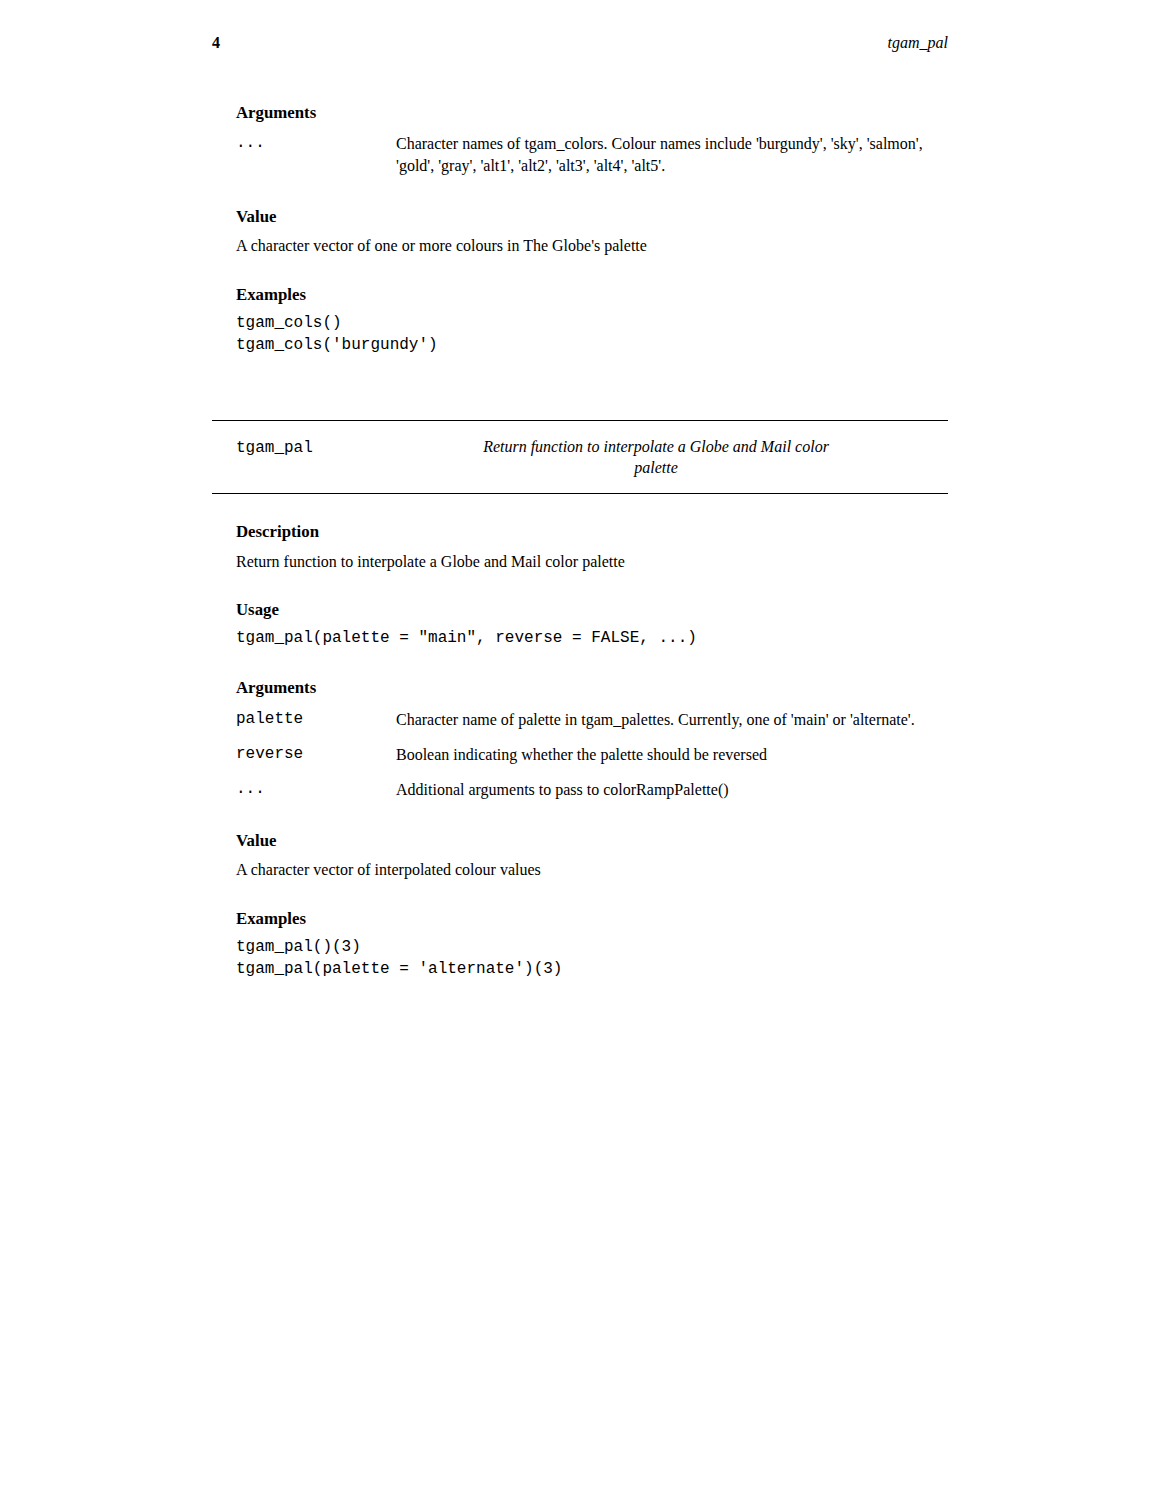4 tgam_pal
Arguments
...
Character names of tgam_colors. Colour names include 'burgundy', 'sky', 'salmon', 'gold', 'gray', 'alt1', 'alt2', 'alt3', 'alt4', 'alt5'.
Value
A character vector of one or more colours in The Globe's palette
Examples
tgam_cols()
tgam_cols('burgundy')
tgam_pal Return function to interpolate a Globe and Mail color palette
Description
Return function to interpolate a Globe and Mail color palette
Usage
tgam_pal(palette = "main", reverse = FALSE, ...)
Arguments
palette
Character name of palette in tgam_palettes. Currently, one of 'main' or 'alternate'.
reverse
Boolean indicating whether the palette should be reversed
...
Additional arguments to pass to colorRampPalette()
Value
A character vector of interpolated colour values
Examples
tgam_pal()(3)
tgam_pal(palette = 'alternate')(3)